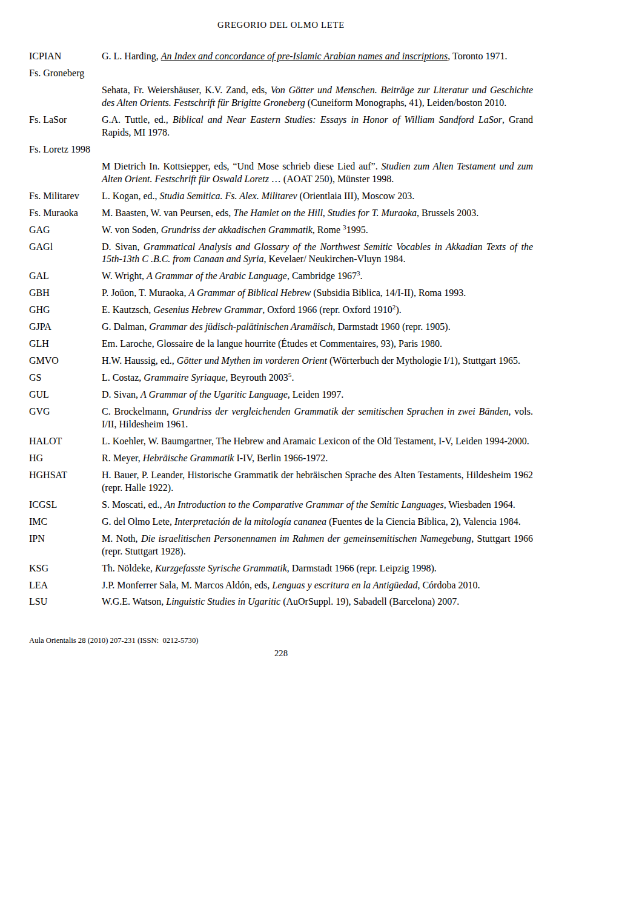GREGORIO DEL OLMO LETE
| ICPIAN | G. L. Harding, An Index and concordance of pre-Islamic Arabian names and inscriptions , Toronto 1971. |
| Fs. Groneberg | |
| | Sehata, Fr. Weiershäuser, K.V. Zand, eds, Von Götter und Menschen. Beiträge zur Literatur und Geschichte des Alten Orients. Festschrift für Brigitte Groneberg (Cuneiform Monographs, 41), Leiden/boston 2010. |
| Fs. LaSor | G.A. Tuttle, ed., Biblical and Near Eastern Studies: Essays in Honor of William Sandford LaSor , Grand Rapids, MI 1978. |
| Fs. Loretz 1998 | |
| | M Dietrich In. Kottsiepper, eds, “Und Mose schrieb diese Lied auf”. Studien zum Alten Testament und zum Alten Orient. Festschrift für Oswald Loretz … (AOAT 250), Münster 1998. |
| Fs. Militarev | L. Kogan, ed., Studia Semitica. Fs. Alex. Militarev (Orientlaia III), Moscow 203. |
| Fs. Muraoka | M. Baasten, W. van Peursen, eds, The Hamlet on the Hill, Studies for T. Muraoka , Brussels 2003. |
| GAG | W. von Soden, Grundriss der akkadischen Grammatik , Rome 3 1995. |
| GAGl | D. Sivan, Grammatical Analysis and Glossary of the Northwest Semitic Vocables in Akkadian Texts of the 15th-13th C .B.C. from Canaan and Syria , Kevelaer/ Neukirchen-Vluyn 1984. |
| GAL | W. Wright, A Grammar of the Arabic Language , Cambridge 1967 3 . |
| GBH | P. Joüon, T. Muraoka, A Grammar of Biblical Hebrew (Subsidia Biblica, 14/I-II), Roma 1993. |
| GHG | E. Kautzsch, Gesenius Hebrew Grammar , Oxford 1966 (repr. Oxford 1910 2 ). |
| GJPA | G. Dalman, Grammar des jüdisch-palätinischen Aramäisch , Darmstadt 1960 (repr. 1905). |
| GLH | Em. Laroche, Glossaire de la langue hourrite (Études et Commentaires, 93), Paris 1980. |
| GMVO | H.W. Haussig, ed., Götter und Mythen im vorderen Orient (Wörterbuch der Mythologie I/1), Stuttgart 1965. |
| GS | L. Costaz, Grammaire Syriaque , Beyrouth 2003 5 . |
| GUL | D. Sivan, A Grammar of the Ugaritic Language , Leiden 1997. |
| GVG | C. Brockelmann, Grundriss der vergleichenden Grammatik der semitischen Sprachen in zwei Bänden , vols. I/II, Hildesheim 1961. |
| HALOT | L. Koehler, W. Baumgartner, The Hebrew and Aramaic Lexicon of the Old Testament, I-V, Leiden 1994-2000. |
| HG | R. Meyer, Hebräische Grammatik I-IV, Berlin 1966-1972. |
| HGHSAT | H. Bauer, P. Leander, Historische Grammatik der hebräischen Sprache des Alten Testaments, Hildesheim 1962 (repr. Halle 1922). |
| ICGSL | S. Moscati, ed., An Introduction to the Comparative Grammar of the Semitic Languages , Wiesbaden 1964. |
| IMC | G. del Olmo Lete, Interpretación de la mitología cananea (Fuentes de la Ciencia Bíblica, 2), Valencia 1984. |
| IPN | M. Noth, Die israelitischen Personennamen im Rahmen der gemeinsemitischen Namegebung , Stuttgart 1966 (repr. Stuttgart 1928). |
| KSG | Th. Nöldeke, Kurzgefasste Syrische Grammatik , Darmstadt 1966 (repr. Leipzig 1998). |
| LEA | J.P. Monferrer Sala, M. Marcos Aldón, eds, Lenguas y escritura en la Antigüedad , Córdoba 2010. |
| LSU | W.G.E. Watson, Linguistic Studies in Ugaritic (AuOrSuppl. 19), Sabadell (Barcelona) 2007. |
Aula Orientalis 28 (2010) 207-231 (ISSN: 0212-5730)
228